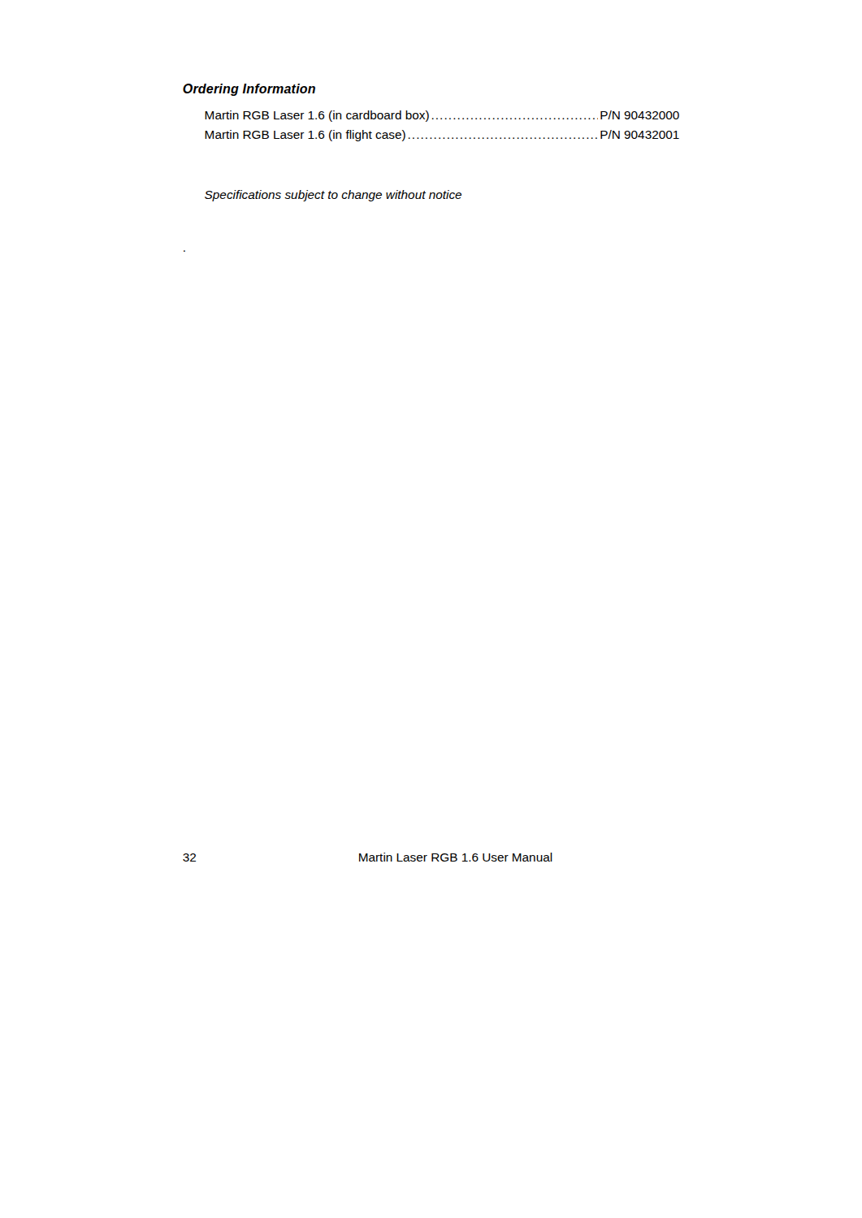Ordering Information
Martin RGB Laser 1.6 (in cardboard box) .......................................................................... P/N 90432000
Martin RGB Laser 1.6 (in flight case) ............................................................................... P/N 90432001
Specifications subject to change without notice
.
32 Martin Laser RGB 1.6 User Manual